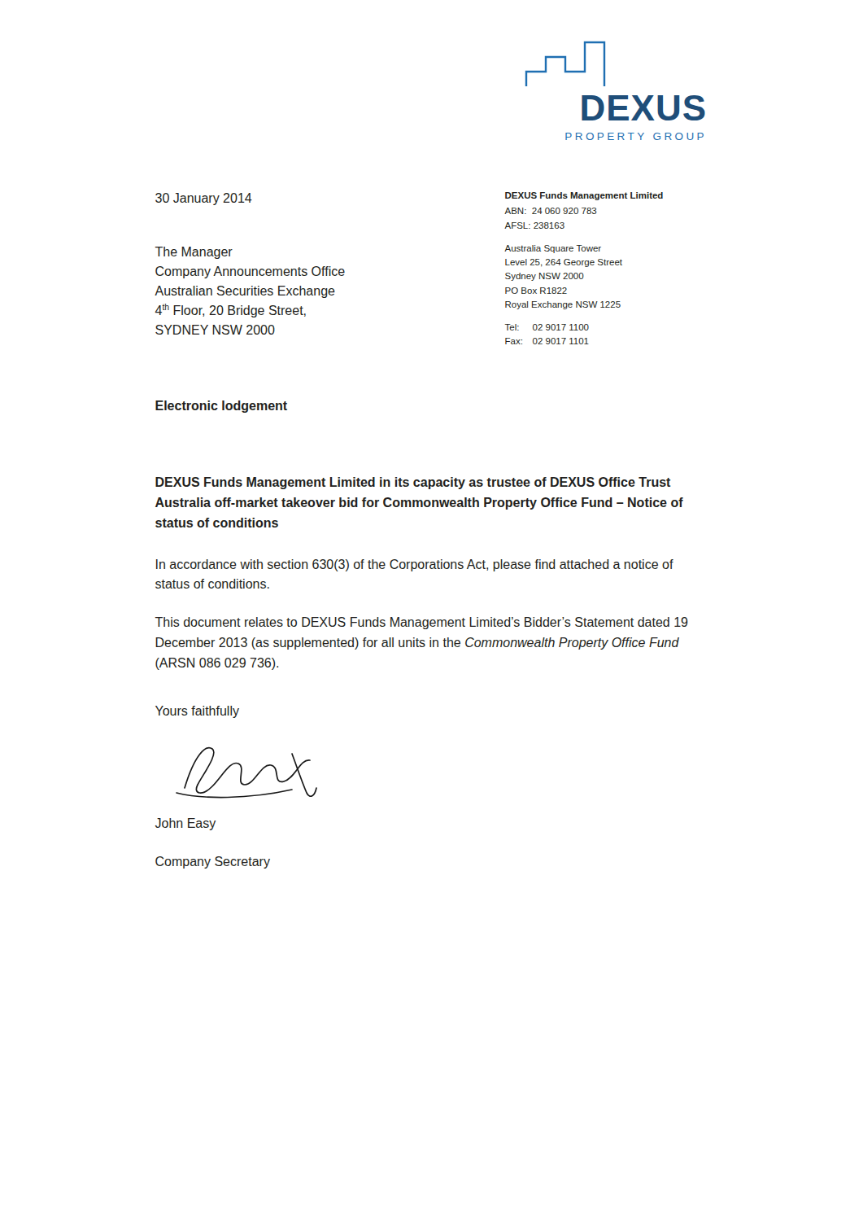DEXUS PROPERTY GROUP
30 January 2014
The Manager
Company Announcements Office
Australian Securities Exchange
4th Floor, 20 Bridge Street,
SYDNEY NSW 2000
DEXUS Funds Management Limited
ABN: 24 060 920 783
AFSL: 238163
Australia Square Tower
Level 25, 264 George Street
Sydney NSW 2000
PO Box R1822
Royal Exchange NSW 1225
Tel: 02 9017 1100
Fax: 02 9017 1101
Electronic lodgement
DEXUS Funds Management Limited in its capacity as trustee of DEXUS Office Trust Australia off-market takeover bid for Commonwealth Property Office Fund – Notice of status of conditions
In accordance with section 630(3) of the Corporations Act, please find attached a notice of status of conditions.
This document relates to DEXUS Funds Management Limited’s Bidder’s Statement dated 19 December 2013 (as supplemented) for all units in the Commonwealth Property Office Fund (ARSN 086 029 736).
Yours faithfully
John Easy
Company Secretary